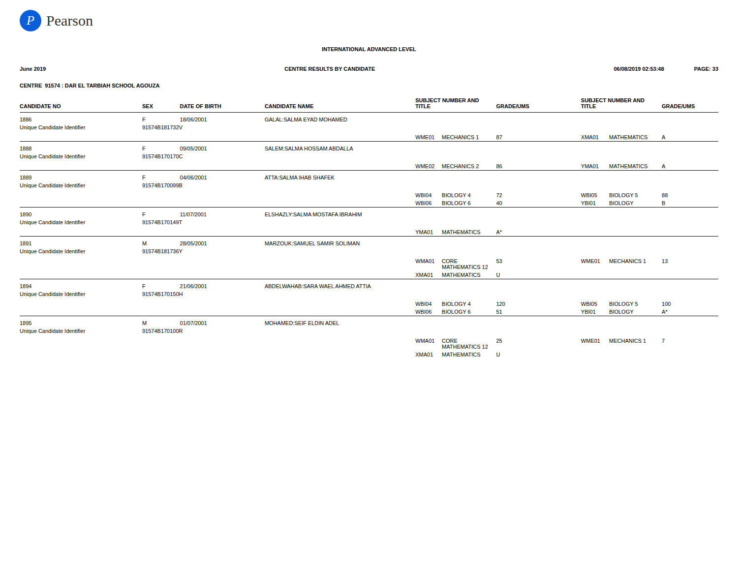P
Pearson
INTERNATIONAL ADVANCED LEVEL
June 2019
CENTRE RESULTS BY CANDIDATE
06/08/2019 02:53:48 PAGE: 33
CENTRE 91574 : DAR EL TARBIAH SCHOOL AGOUZA
| CANDIDATE NO | SEX | DATE OF BIRTH | CANDIDATE NAME | SUBJECT NUMBER AND TITLE | GRADE/UMS | SUBJECT NUMBER AND TITLE | GRADE/UMS |
| --- | --- | --- | --- | --- | --- | --- | --- |
| 1886 | F | 18/06/2001 | GALAL:SALMA EYAD MOHAMED |
| Unique Candidate Identifier | 91574B181732V | |
| | WME01 | MECHANICS 1 | 87 | XMA01 | MATHEMATICS | A |
| 1888 | F | 09/05/2001 | SALEM:SALMA HOSSAM ABDALLA |
| Unique Candidate Identifier | 91574B170170C | |
| | WME02 | MECHANICS 2 | 86 | YMA01 | MATHEMATICS | A |
| 1889 | F | 04/06/2001 | ATTA:SALMA IHAB SHAFEK |
| Unique Candidate Identifier | 91574B170099B | |
| | WBI04 | BIOLOGY 4 | 72 | WBI05 | BIOLOGY 5 | 88 |
| | WBI06 | BIOLOGY 6 | 40 | YBI01 | BIOLOGY | B |
| 1890 | F | 11/07/2001 | ELSHAZLY:SALMA MOSTAFA IBRAHIM |
| Unique Candidate Identifier | 91574B170149T | |
| | YMA01 | MATHEMATICS | A* | | | |
| 1891 | M | 28/05/2001 | MARZOUK:SAMUEL SAMIR SOLIMAN |
| Unique Candidate Identifier | 91574B181736Y | |
| | WMA01 | CORE MATHEMATICS 12 | 53 | WME01 | MECHANICS 1 | 13 |
| | XMA01 | MATHEMATICS | U | | | |
| 1894 | F | 21/06/2001 | ABDELWAHAB:SARA WAEL AHMED ATTIA |
| Unique Candidate Identifier | 91574B170150H | |
| | WBI04 | BIOLOGY 4 | 120 | WBI05 | BIOLOGY 5 | 100 |
| | WBI06 | BIOLOGY 6 | 51 | YBI01 | BIOLOGY | A* |
| 1895 | M | 01/07/2001 | MOHAMED:SEIF ELDIN ADEL |
| Unique Candidate Identifier | 91574B170100R | |
| | WMA01 | CORE MATHEMATICS 12 | 25 | WME01 | MECHANICS 1 | 7 |
| | XMA01 | MATHEMATICS | U | | | |